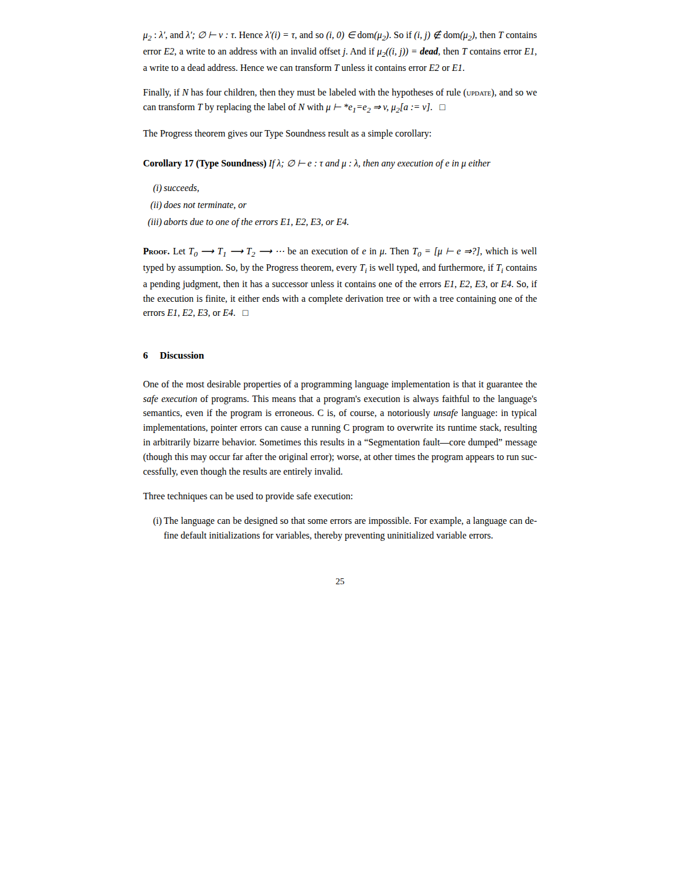μ2 : λ′, and λ′; ∅ ⊢ v : τ. Hence λ′(i) = τ, and so (i, 0) ∈ dom(μ2). So if (i, j) ∉ dom(μ2), then T contains error E2, a write to an address with an invalid offset j. And if μ2((i, j)) = dead, then T contains error E1, a write to a dead address. Hence we can transform T unless it contains error E2 or E1.
Finally, if N has four children, then they must be labeled with the hypotheses of rule (update), and so we can transform T by replacing the label of N with μ ⊢ *e1=e2 ⇒ v, μ2[a := v]. □
The Progress theorem gives our Type Soundness result as a simple corollary:
Corollary 17 (Type Soundness) If λ; ∅ ⊢ e : τ and μ : λ, then any execution of e in μ either
(i) succeeds,
(ii) does not terminate, or
(iii) aborts due to one of the errors E1, E2, E3, or E4.
Proof. Let T0 ⟶ T1 ⟶ T2 ⟶ ⋯ be an execution of e in μ. Then T0 = [μ ⊢ e ⇒?], which is well typed by assumption. So, by the Progress theorem, every Ti is well typed, and furthermore, if Ti contains a pending judgment, then it has a successor unless it contains one of the errors E1, E2, E3, or E4. So, if the execution is finite, it either ends with a complete derivation tree or with a tree containing one of the errors E1, E2, E3, or E4. □
6 Discussion
One of the most desirable properties of a programming language implementation is that it guarantee the safe execution of programs. This means that a program's execution is always faithful to the language's semantics, even if the program is erroneous. C is, of course, a notoriously unsafe language: in typical implementations, pointer errors can cause a running C program to overwrite its runtime stack, resulting in arbitrarily bizarre behavior. Sometimes this results in a “Segmentation fault—core dumped” message (though this may occur far after the original error); worse, at other times the program appears to run successfully, even though the results are entirely invalid.
Three techniques can be used to provide safe execution:
(i) The language can be designed so that some errors are impossible. For example, a language can define default initializations for variables, thereby preventing uninitialized variable errors.
25